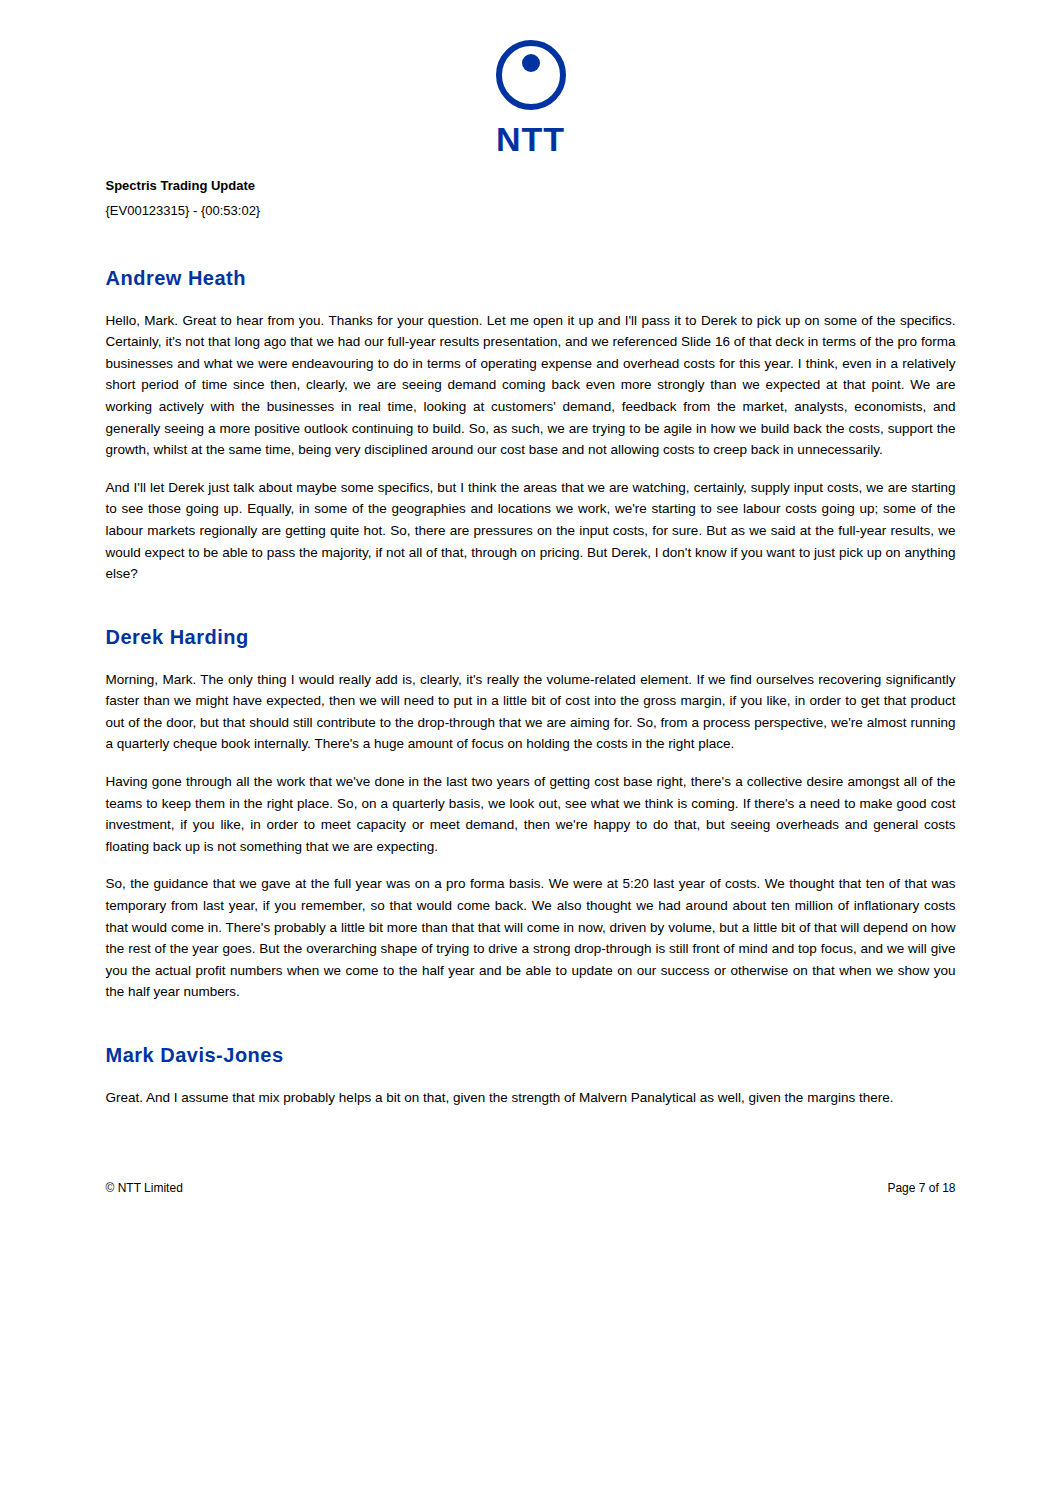NTT
Spectris Trading Update
{EV00123315} - {00:53:02}
Andrew Heath
Hello, Mark. Great to hear from you. Thanks for your question. Let me open it up and I'll pass it to Derek to pick up on some of the specifics. Certainly, it's not that long ago that we had our full-year results presentation, and we referenced Slide 16 of that deck in terms of the pro forma businesses and what we were endeavouring to do in terms of operating expense and overhead costs for this year. I think, even in a relatively short period of time since then, clearly, we are seeing demand coming back even more strongly than we expected at that point. We are working actively with the businesses in real time, looking at customers' demand, feedback from the market, analysts, economists, and generally seeing a more positive outlook continuing to build. So, as such, we are trying to be agile in how we build back the costs, support the growth, whilst at the same time, being very disciplined around our cost base and not allowing costs to creep back in unnecessarily.
And I'll let Derek just talk about maybe some specifics, but I think the areas that we are watching, certainly, supply input costs, we are starting to see those going up. Equally, in some of the geographies and locations we work, we're starting to see labour costs going up; some of the labour markets regionally are getting quite hot. So, there are pressures on the input costs, for sure. But as we said at the full-year results, we would expect to be able to pass the majority, if not all of that, through on pricing. But Derek, I don't know if you want to just pick up on anything else?
Derek Harding
Morning, Mark. The only thing I would really add is, clearly, it's really the volume-related element. If we find ourselves recovering significantly faster than we might have expected, then we will need to put in a little bit of cost into the gross margin, if you like, in order to get that product out of the door, but that should still contribute to the drop-through that we are aiming for. So, from a process perspective, we're almost running a quarterly cheque book internally. There's a huge amount of focus on holding the costs in the right place.
Having gone through all the work that we've done in the last two years of getting cost base right, there's a collective desire amongst all of the teams to keep them in the right place. So, on a quarterly basis, we look out, see what we think is coming. If there's a need to make good cost investment, if you like, in order to meet capacity or meet demand, then we're happy to do that, but seeing overheads and general costs floating back up is not something that we are expecting.
So, the guidance that we gave at the full year was on a pro forma basis. We were at 5:20 last year of costs. We thought that ten of that was temporary from last year, if you remember, so that would come back. We also thought we had around about ten million of inflationary costs that would come in. There's probably a little bit more than that that will come in now, driven by volume, but a little bit of that will depend on how the rest of the year goes. But the overarching shape of trying to drive a strong drop-through is still front of mind and top focus, and we will give you the actual profit numbers when we come to the half year and be able to update on our success or otherwise on that when we show you the half year numbers.
Mark Davis-Jones
Great. And I assume that mix probably helps a bit on that, given the strength of Malvern Panalytical as well, given the margins there.
© NTT Limited Page 7 of 18